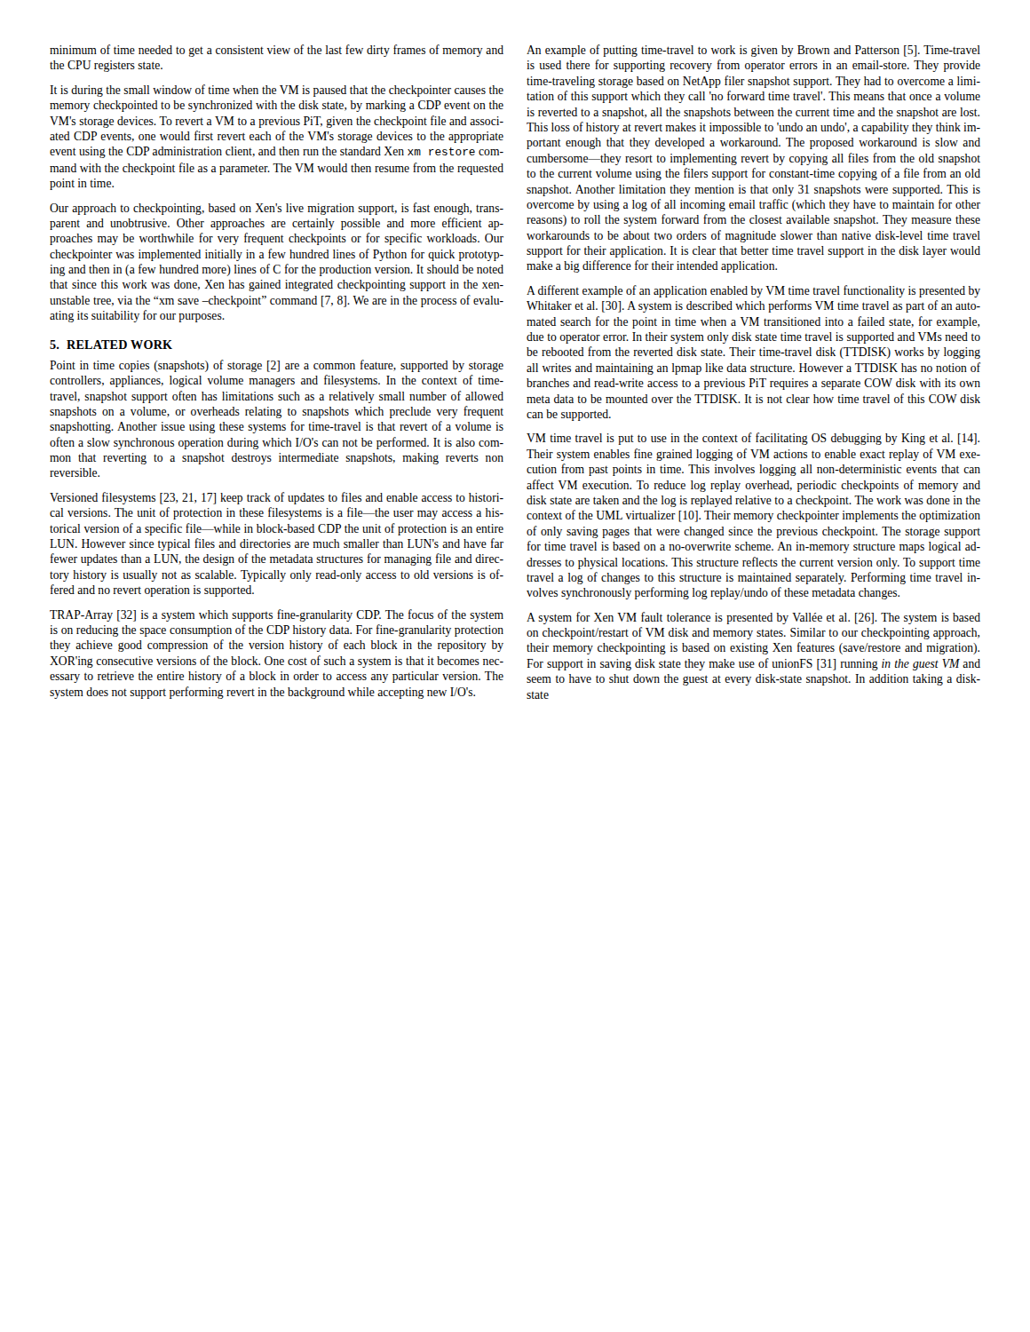minimum of time needed to get a consistent view of the last few dirty frames of memory and the CPU registers state.
It is during the small window of time when the VM is paused that the checkpointer causes the memory checkpointed to be synchronized with the disk state, by marking a CDP event on the VM's storage devices. To revert a VM to a previous PiT, given the checkpoint file and associated CDP events, one would first revert each of the VM's storage devices to the appropriate event using the CDP administration client, and then run the standard Xen xm restore command with the checkpoint file as a parameter. The VM would then resume from the requested point in time.
Our approach to checkpointing, based on Xen's live migration support, is fast enough, transparent and unobtrusive. Other approaches are certainly possible and more efficient approaches may be worthwhile for very frequent checkpoints or for specific workloads. Our checkpointer was implemented initially in a few hundred lines of Python for quick prototyping and then in (a few hundred more) lines of C for the production version. It should be noted that since this work was done, Xen has gained integrated checkpointing support in the xen-unstable tree, via the “xm save –checkpoint” command [7, 8]. We are in the process of evaluating its suitability for our purposes.
5. RELATED WORK
Point in time copies (snapshots) of storage [2] are a common feature, supported by storage controllers, appliances, logical volume managers and filesystems. In the context of time-travel, snapshot support often has limitations such as a relatively small number of allowed snapshots on a volume, or overheads relating to snapshots which preclude very frequent snapshotting. Another issue using these systems for time-travel is that revert of a volume is often a slow synchronous operation during which I/O's can not be performed. It is also common that reverting to a snapshot destroys intermediate snapshots, making reverts non reversible.
Versioned filesystems [23, 21, 17] keep track of updates to files and enable access to historical versions. The unit of protection in these filesystems is a file—the user may access a historical version of a specific file—while in block-based CDP the unit of protection is an entire LUN. However since typical files and directories are much smaller than LUN's and have far fewer updates than a LUN, the design of the metadata structures for managing file and directory history is usually not as scalable. Typically only read-only access to old versions is offered and no revert operation is supported.
TRAP-Array [32] is a system which supports fine-granularity CDP. The focus of the system is on reducing the space consumption of the CDP history data. For fine-granularity protection they achieve good compression of the version history of each block in the repository by XOR'ing consecutive versions of the block. One cost of such a system is that it becomes necessary to retrieve the entire history of a block in order to access any particular version. The system does not support performing revert in the background while accepting new I/O's.
An example of putting time-travel to work is given by Brown and Patterson [5]. Time-travel is used there for supporting recovery from operator errors in an email-store. They provide time-traveling storage based on NetApp filer snapshot support. They had to overcome a limitation of this support which they call 'no forward time travel'. This means that once a volume is reverted to a snapshot, all the snapshots between the current time and the snapshot are lost. This loss of history at revert makes it impossible to 'undo an undo', a capability they think important enough that they developed a workaround. The proposed workaround is slow and cumbersome—they resort to implementing revert by copying all files from the old snapshot to the current volume using the filers support for constant-time copying of a file from an old snapshot. Another limitation they mention is that only 31 snapshots were supported. This is overcome by using a log of all incoming email traffic (which they have to maintain for other reasons) to roll the system forward from the closest available snapshot. They measure these workarounds to be about two orders of magnitude slower than native disk-level time travel support for their application. It is clear that better time travel support in the disk layer would make a big difference for their intended application.
A different example of an application enabled by VM time travel functionality is presented by Whitaker et al. [30]. A system is described which performs VM time travel as part of an automated search for the point in time when a VM transitioned into a failed state, for example, due to operator error. In their system only disk state time travel is supported and VMs need to be rebooted from the reverted disk state. Their time-travel disk (TTDISK) works by logging all writes and maintaining an lpmap like data structure. However a TTDISK has no notion of branches and read-write access to a previous PiT requires a separate COW disk with its own meta data to be mounted over the TTDISK. It is not clear how time travel of this COW disk can be supported.
VM time travel is put to use in the context of facilitating OS debugging by King et al. [14]. Their system enables fine grained logging of VM actions to enable exact replay of VM execution from past points in time. This involves logging all non-deterministic events that can affect VM execution. To reduce log replay overhead, periodic checkpoints of memory and disk state are taken and the log is replayed relative to a checkpoint. The work was done in the context of the UML virtualizer [10]. Their memory checkpointer implements the optimization of only saving pages that were changed since the previous checkpoint. The storage support for time travel is based on a no-overwrite scheme. An in-memory structure maps logical addresses to physical locations. This structure reflects the current version only. To support time travel a log of changes to this structure is maintained separately. Performing time travel involves synchronously performing log replay/undo of these metadata changes.
A system for Xen VM fault tolerance is presented by Vallée et al. [26]. The system is based on checkpoint/restart of VM disk and memory states. Similar to our checkpointing approach, their memory checkpointing is based on existing Xen features (save/restore and migration). For support in saving disk state they make use of unionFS [31] running in the guest VM and seem to have to shut down the guest at every disk-state snapshot. In addition taking a disk-state